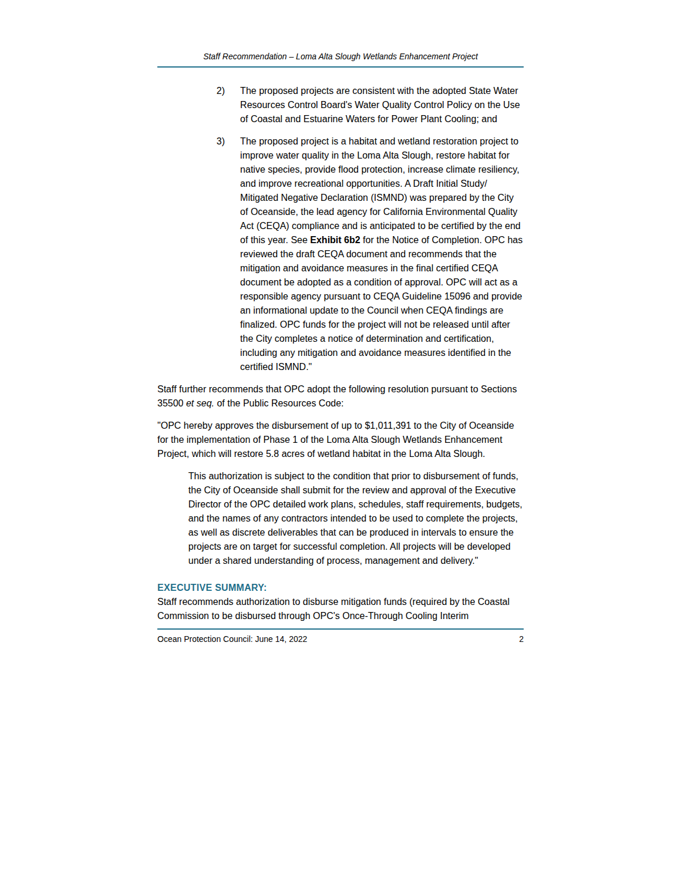Staff Recommendation – Loma Alta Slough Wetlands Enhancement Project
2) The proposed projects are consistent with the adopted State Water Resources Control Board's Water Quality Control Policy on the Use of Coastal and Estuarine Waters for Power Plant Cooling; and
3) The proposed project is a habitat and wetland restoration project to improve water quality in the Loma Alta Slough, restore habitat for native species, provide flood protection, increase climate resiliency, and improve recreational opportunities. A Draft Initial Study/ Mitigated Negative Declaration (ISMND) was prepared by the City of Oceanside, the lead agency for California Environmental Quality Act (CEQA) compliance and is anticipated to be certified by the end of this year. See Exhibit 6b2 for the Notice of Completion. OPC has reviewed the draft CEQA document and recommends that the mitigation and avoidance measures in the final certified CEQA document be adopted as a condition of approval. OPC will act as a responsible agency pursuant to CEQA Guideline 15096 and provide an informational update to the Council when CEQA findings are finalized. OPC funds for the project will not be released until after the City completes a notice of determination and certification, including any mitigation and avoidance measures identified in the certified ISMND."
Staff further recommends that OPC adopt the following resolution pursuant to Sections 35500 et seq. of the Public Resources Code:
"OPC hereby approves the disbursement of up to $1,011,391 to the City of Oceanside for the implementation of Phase 1 of the Loma Alta Slough Wetlands Enhancement Project, which will restore 5.8 acres of wetland habitat in the Loma Alta Slough.
This authorization is subject to the condition that prior to disbursement of funds, the City of Oceanside shall submit for the review and approval of the Executive Director of the OPC detailed work plans, schedules, staff requirements, budgets, and the names of any contractors intended to be used to complete the projects, as well as discrete deliverables that can be produced in intervals to ensure the projects are on target for successful completion. All projects will be developed under a shared understanding of process, management and delivery."
EXECUTIVE SUMMARY:
Staff recommends authorization to disburse mitigation funds (required by the Coastal Commission to be disbursed through OPC's Once-Through Cooling Interim
Ocean Protection Council: June 14, 2022 2